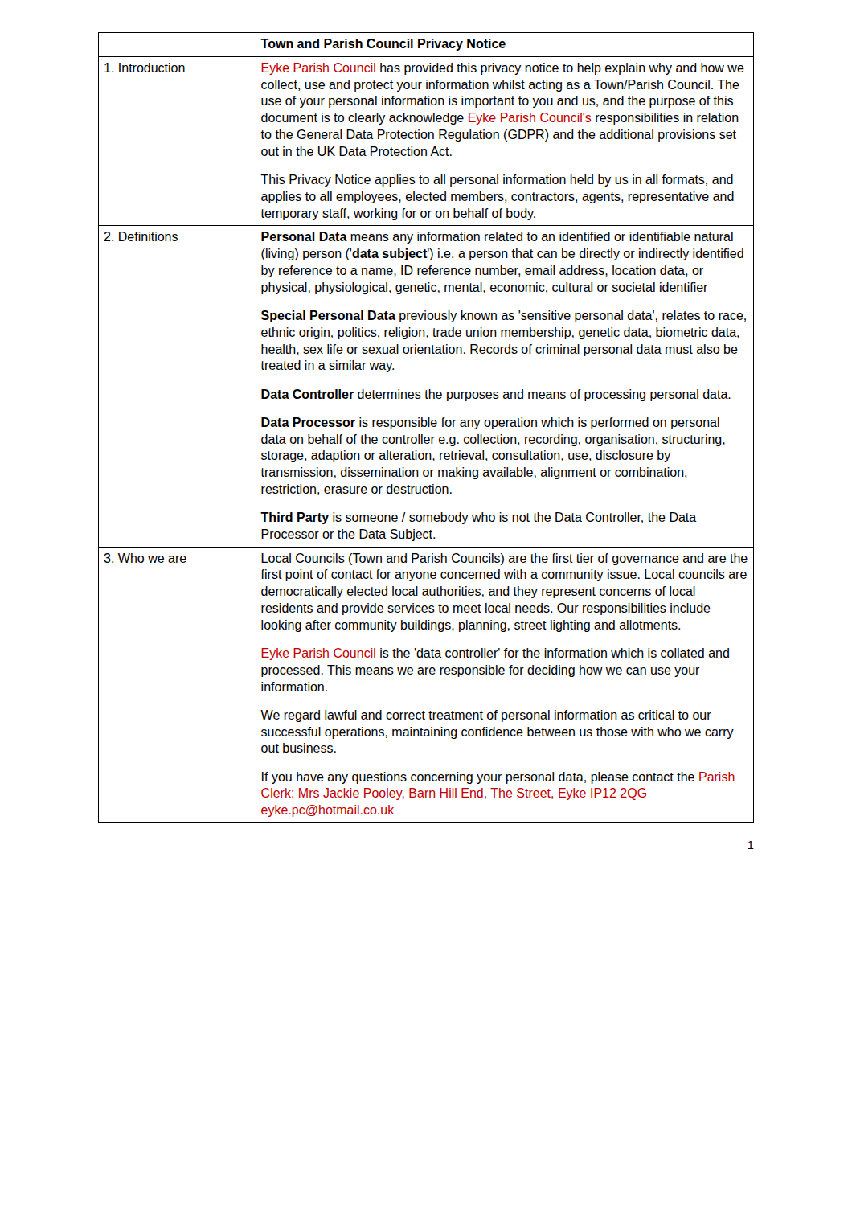| | Town and Parish Council Privacy Notice |
| 1. Introduction | Eyke Parish Council has provided this privacy notice to help explain why and how we collect, use and protect your information whilst acting as a Town/Parish Council. The use of your personal information is important to you and us, and the purpose of this document is to clearly acknowledge Eyke Parish Council's responsibilities in relation to the General Data Protection Regulation (GDPR) and the additional provisions set out in the UK Data Protection Act. This Privacy Notice applies to all personal information held by us in all formats, and applies to all employees, elected members, contractors, agents, representative and temporary staff, working for or on behalf of body. |
| 2. Definitions | Personal Data means any information related to an identified or identifiable natural (living) person (' data subject ') i.e. a person that can be directly or indirectly identified by reference to a name, ID reference number, email address, location data, or physical, physiological, genetic, mental, economic, cultural or societal identifier Special Personal Data previously known as 'sensitive personal data', relates to race, ethnic origin, politics, religion, trade union membership, genetic data, biometric data, health, sex life or sexual orientation. Records of criminal personal data must also be treated in a similar way. Data Controller determines the purposes and means of processing personal data. Data Processor is responsible for any operation which is performed on personal data on behalf of the controller e.g. collection, recording, organisation, structuring, storage, adaption or alteration, retrieval, consultation, use, disclosure by transmission, dissemination or making available, alignment or combination, restriction, erasure or destruction. Third Party is someone / somebody who is not the Data Controller, the Data Processor or the Data Subject. |
| 3. Who we are | Local Councils (Town and Parish Councils) are the first tier of governance and are the first point of contact for anyone concerned with a community issue. Local councils are democratically elected local authorities, and they represent concerns of local residents and provide services to meet local needs. Our responsibilities include looking after community buildings, planning, street lighting and allotments. Eyke Parish Council is the 'data controller' for the information which is collated and processed. This means we are responsible for deciding how we can use your information. We regard lawful and correct treatment of personal information as critical to our successful operations, maintaining confidence between us those with who we carry out business. If you have any questions concerning your personal data, please contact the Parish Clerk: Mrs Jackie Pooley, Barn Hill End, The Street, Eyke IP12 2QG eyke.pc@hotmail.co.uk |
1